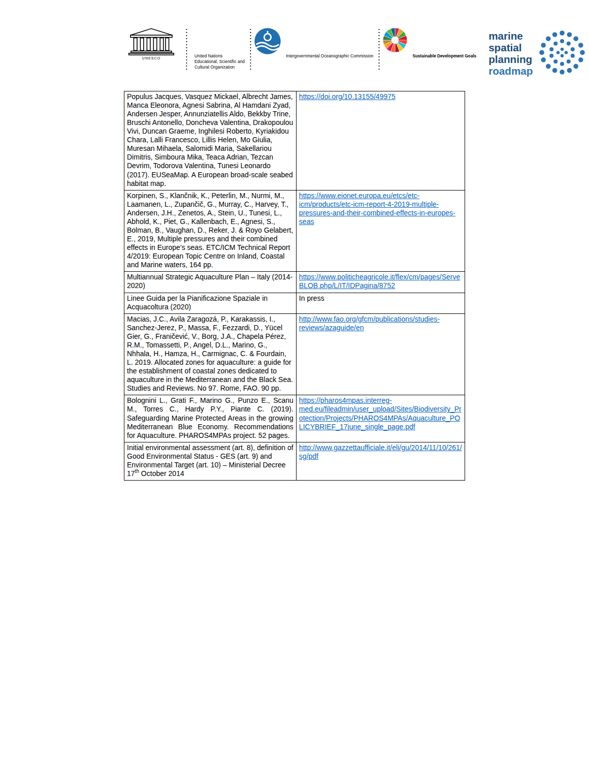UNESCO
United Nations Educational, Scientific and Cultural Organization
Intergovernmental Oceanographic Commission
Sustainable Development Goals
marine
spatial
planning
roadmap
| Populus Jacques, Vasquez Mickael, Albrecht James, Manca Eleonora, Agnesi Sabrina, Al Hamdani Zyad, Andersen Jesper, Annunziatellis Aldo, Bekkby Trine, Bruschi Antonello, Doncheva Valentina, Drakopoulou Vivi, Duncan Graeme, Inghilesi Roberto, Kyriakidou Chara, Lalli Francesco, Lillis Helen, Mo Giulia, Muresan Mihaela, Salomidi Maria, Sakellariou Dimitris, Simboura Mika, Teaca Adrian, Tezcan Devrim, Todorova Valentina, Tunesi Leonardo (2017). EUSeaMap. A European broad-scale seabed habitat map. | https://doi.org/10.13155/49975 |
| Korpinen, S., Klančnik, K., Peterlin, M., Nurmi, M., Laamanen, L., Zupančič, G., Murray, C., Harvey, T., Andersen, J.H., Zenetos, A., Stein, U., Tunesi, L., Abhold, K., Piet, G., Kallenbach, E., Agnesi, S., Bolman, B., Vaughan, D., Reker, J. & Royo Gelabert, E., 2019, Multiple pressures and their combined effects in Europe’s seas. ETC/ICM Technical Report 4/2019: European Topic Centre on Inland, Coastal and Marine waters, 164 pp. | https://www.eionet.europa.eu/etcs/etc-icm/products/etc-icm-report-4-2019-multiple-pressures-and-their-combined-effects-in-europes-seas |
| Multiannual Strategic Aquaculture Plan – Italy (2014-2020) | https://www.politicheagricole.it/flex/cm/pages/ServeBLOB.php/L/IT/IDPagina/8752 |
| Linee Guida per la Pianificazione Spaziale in Acquacoltura (2020) | In press |
| Macias, J.C., Avila Zaragozá, P., Karakassis, I., Sanchez-Jerez, P., Massa, F., Fezzardi, D., Yücel Gier, G., Franičević, V., Borg, J.A., Chapela Pérez, R.M., Tomassetti, P., Angel, D.L., Marino, G., Nhhala, H., Hamza, H., Carmignac, C. & Fourdain, L. 2019. Allocated zones for aquaculture: a guide for the establishment of coastal zones dedicated to aquaculture in the Mediterranean and the Black Sea. Studies and Reviews. No 97. Rome, FAO. 90 pp. | http://www.fao.org/gfcm/publications/studies-reviews/azaguide/en |
| Bolognini L., Grati F., Marino G., Punzo E., Scanu M., Torres C., Hardy P.Y., Piante C. (2019). Safeguarding Marine Protected Areas in the growing Mediterranean Blue Economy. Recommendations for Aquaculture. PHAROS4MPAs project. 52 pages. | https://pharos4mpas.interreg-med.eu/fileadmin/user_upload/Sites/Biodiversity_Protection/Projects/PHAROS4MPAs/Aquaculture_POLICYBRIEF_17june_single_page.pdf |
| Initial environmental assessment (art. 8), definition of Good Environmental Status - GES (art. 9) and Environmental Target (art. 10) – Ministerial Decree 17 th October 2014 | http://www.gazzettaufficiale.it/eli/gu/2014/11/10/261/sg/pdf |